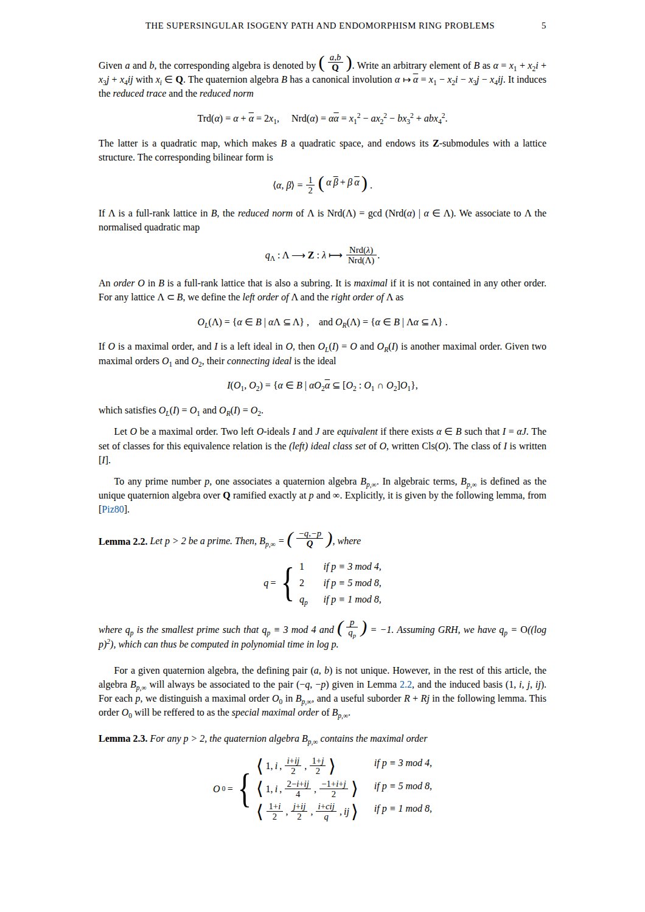THE SUPERSINGULAR ISOGENY PATH AND ENDOMORPHISM RING PROBLEMS 5
Given a and b, the corresponding algebra is denoted by (a,b Q). Write an arbitrary element of B as α = x1 + x2i + x3j + x4ij with xi ∈ Q. The quaternion algebra B has a canonical involution α ↦ α = x1 − x2i − x3j − x4ij. It induces the reduced trace and the reduced norm
Trd(α) = α + α = 2x1, Nrd(α) = αα = x12 − ax22 − bx32 + abx42.
The latter is a quadratic map, which makes B a quadratic space, and endows its Z-submodules with a lattice structure. The corresponding bilinear form is
⟨α, β⟩ = 12 (αβ + βα) .
If Λ is a full-rank lattice in B, the reduced norm of Λ is Nrd(Λ) = gcd (Nrd(α) | α ∈ Λ). We associate to Λ the normalised quadratic map
qΛ : Λ ⟶ Z : λ ⟼ Nrd(λ) Nrd(Λ).
An order O in B is a full-rank lattice that is also a subring. It is maximal if it is not contained in any other order. For any lattice Λ ⊂ B, we define the left order of Λ and the right order of Λ as
OL(Λ) = {α ∈ B | α Λ ⊆ Λ} , and OR(Λ) = {α ∈ B | Λα ⊆ Λ} .
If O is a maximal order, and I is a left ideal in O, then OL(I) = O and OR(I) is another maximal order. Given two maximal orders O1 and O2, their connecting ideal is the ideal
I(O1, O2) = {α ∈ B | αO2α ⊆ [O2 : O1 ∩ O2]O1},
which satisfies OL(I) = O1 and OR(I) = O2.
Let O be a maximal order. Two left O-ideals I and J are equivalent if there exists α ∈ B such that I = αJ. The set of classes for this equivalence relation is the (left) ideal class set of O, written Cls(O). The class of I is written [I].
To any prime number p, one associates a quaternion algebra Bp,∞. In algebraic terms, Bp,∞ is defined as the unique quaternion algebra over Q ramified exactly at p and ∞. Explicitly, it is given by the following lemma, from [Piz80].
Lemma 2.2. Let p > 2 be a prime. Then, Bp,∞ = (−q,−p Q), where
q = { 1 if p ≡ 3 mod 4, 2 if p ≡ 5 mod 8, qp if p ≡ 1 mod 8,
where qp is the smallest prime such that qp ≡ 3 mod 4 and (pqp) = −1. Assuming GRH, we have qp = O((log p)2), which can thus be computed in polynomial time in log p.
For a given quaternion algebra, the defining pair (a, b) is not unique. However, in the rest of this article, the algebra Bp,∞ will always be associated to the pair (−q, −p) given in Lemma 2.2, and the induced basis (1, i, j, ij). For each p, we distinguish a maximal order O0 in Bp,∞, and a useful suborder R + Rj in the following lemma. This order O0 will be reffered to as the special maximal order of Bp,∞.
Lemma 2.3. For any p > 2, the quaternion algebra Bp,∞ contains the maximal order
O0 = { ⟨1, i, i+ij 2, 1+j 2⟩if p ≡ 3 mod 4, ⟨1, i, 2−i+ij 4, −1+i+j 2⟩if p ≡ 5 mod 8, ⟨1+i 2, j+ij 2, i+cij q, ij⟩if p ≡ 1 mod 8,